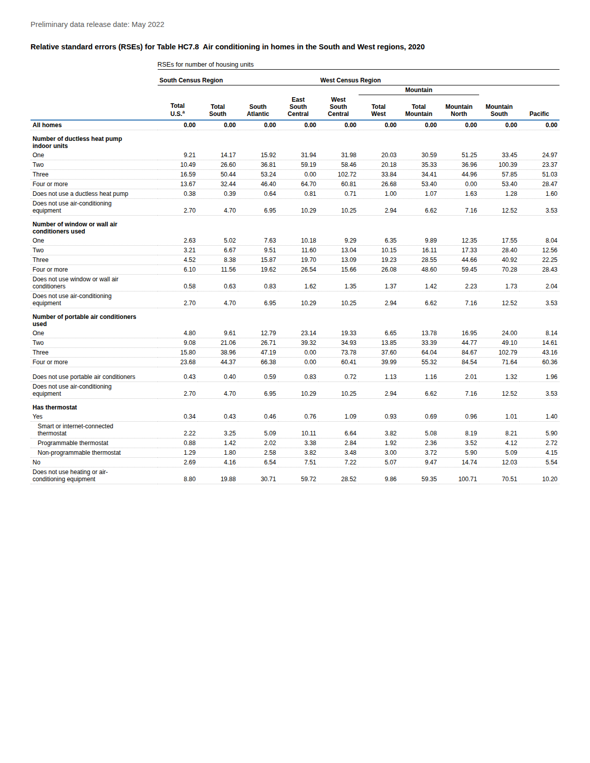Preliminary data release date: May 2022
Relative standard errors (RSEs) for Table HC7.8 Air conditioning in homes in the South and West regions, 2020
| | RSEs for number of housing units |
| | South Census Region | West Census Region |
| | | | Mountain | |
| | Total U.S. a | Total South | South Atlantic | East South Central | West South Central | Total West | Total Mountain | Mountain North | Mountain South | Pacific |
| All homes | 0.00 | 0.00 | 0.00 | 0.00 | 0.00 | 0.00 | 0.00 | 0.00 | 0.00 | 0.00 |
| Number of ductless heat pump indoor units | |
| One | 9.21 | 14.17 | 15.92 | 31.94 | 31.98 | 20.03 | 30.59 | 51.25 | 33.45 | 24.97 |
| Two | 10.49 | 26.60 | 36.81 | 59.19 | 58.46 | 20.18 | 35.33 | 36.96 | 100.39 | 23.37 |
| Three | 16.59 | 50.44 | 53.24 | 0.00 | 102.72 | 33.84 | 34.41 | 44.96 | 57.85 | 51.03 |
| Four or more | 13.67 | 32.44 | 46.40 | 64.70 | 60.81 | 26.68 | 53.40 | 0.00 | 53.40 | 28.47 |
| Does not use a ductless heat pump | 0.38 | 0.39 | 0.64 | 0.81 | 0.71 | 1.00 | 1.07 | 1.63 | 1.28 | 1.60 |
| Does not use air-conditioning equipment | 2.70 | 4.70 | 6.95 | 10.29 | 10.25 | 2.94 | 6.62 | 7.16 | 12.52 | 3.53 |
| Number of window or wall air conditioners used | |
| One | 2.63 | 5.02 | 7.63 | 10.18 | 9.29 | 6.35 | 9.89 | 12.35 | 17.55 | 8.04 |
| Two | 3.21 | 6.67 | 9.51 | 11.60 | 13.04 | 10.15 | 16.11 | 17.33 | 28.40 | 12.56 |
| Three | 4.52 | 8.38 | 15.87 | 19.70 | 13.09 | 19.23 | 28.55 | 44.66 | 40.92 | 22.25 |
| Four or more | 6.10 | 11.56 | 19.62 | 26.54 | 15.66 | 26.08 | 48.60 | 59.45 | 70.28 | 28.43 |
| Does not use window or wall air conditioners | 0.58 | 0.63 | 0.83 | 1.62 | 1.35 | 1.37 | 1.42 | 2.23 | 1.73 | 2.04 |
| Does not use air-conditioning equipment | 2.70 | 4.70 | 6.95 | 10.29 | 10.25 | 2.94 | 6.62 | 7.16 | 12.52 | 3.53 |
| Number of portable air conditioners used | |
| One | 4.80 | 9.61 | 12.79 | 23.14 | 19.33 | 6.65 | 13.78 | 16.95 | 24.00 | 8.14 |
| Two | 9.08 | 21.06 | 26.71 | 39.32 | 34.93 | 13.85 | 33.39 | 44.77 | 49.10 | 14.61 |
| Three | 15.80 | 38.96 | 47.19 | 0.00 | 73.78 | 37.60 | 64.04 | 84.67 | 102.79 | 43.16 |
| Four or more | 23.68 | 44.37 | 66.38 | 0.00 | 60.41 | 39.99 | 55.32 | 84.54 | 71.64 | 60.36 |
| Does not use portable air conditioners | 0.43 | 0.40 | 0.59 | 0.83 | 0.72 | 1.13 | 1.16 | 2.01 | 1.32 | 1.96 |
| Does not use air-conditioning equipment | 2.70 | 4.70 | 6.95 | 10.29 | 10.25 | 2.94 | 6.62 | 7.16 | 12.52 | 3.53 |
| Has thermostat | |
| Yes | 0.34 | 0.43 | 0.46 | 0.76 | 1.09 | 0.93 | 0.69 | 0.96 | 1.01 | 1.40 |
| Smart or internet-connected thermostat | 2.22 | 3.25 | 5.09 | 10.11 | 6.64 | 3.82 | 5.08 | 8.19 | 8.21 | 5.90 |
| Programmable thermostat | 0.88 | 1.42 | 2.02 | 3.38 | 2.84 | 1.92 | 2.36 | 3.52 | 4.12 | 2.72 |
| Non-programmable thermostat | 1.29 | 1.80 | 2.58 | 3.82 | 3.48 | 3.00 | 3.72 | 5.90 | 5.09 | 4.15 |
| No | 2.69 | 4.16 | 6.54 | 7.51 | 7.22 | 5.07 | 9.47 | 14.74 | 12.03 | 5.54 |
| Does not use heating or air- conditioning equipment | 8.80 | 19.88 | 30.71 | 59.72 | 28.52 | 9.86 | 59.35 | 100.71 | 70.51 | 10.20 |